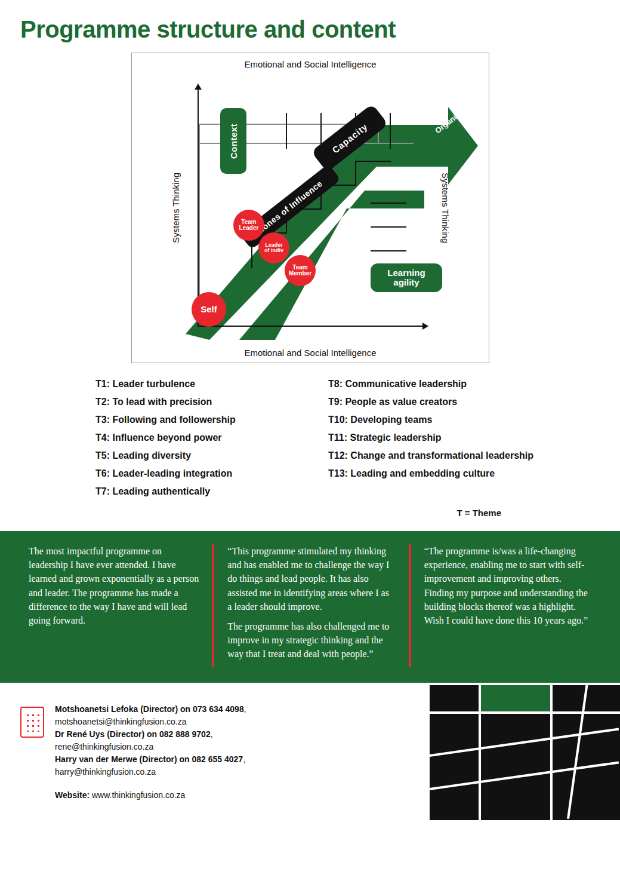Programme structure and content
Emotional and Social Intelligence
Emotional and Social Intelligence
Systems Thinking
Systems Thinking
Context
Capacity
Zones of Influence
Learning
agility
Self
Team
Leader
Leader
of Indiv
Team
Member
Personal
Transformational
Organisational
T1: Leader turbulence
T8: Communicative leadership
T2: To lead with precision
T9: People as value creators
T3: Following and followership
T10: Developing teams
T4: Influence beyond power
T11: Strategic leadership
T5: Leading diversity
T12: Change and transformational leadership
T6: Leader-leading integration
T13: Leading and embedding culture
T7: Leading authentically
T = Theme
The most impactful programme on leadership I have ever attended. I have learned and grown exponentially as a person and leader. The programme has made a difference to the way I have and will lead going forward.
“This programme stimulated my thinking and has enabled me to challenge the way I do things and lead people. It has also assisted me in identifying areas where I as a leader should improve.
The programme has also challenged me to improve in my strategic thinking and the way that I treat and deal with people.”
“The programme is/was a life-changing experience, enabling me to start with self-improvement and improving others. Finding my purpose and understanding the building blocks thereof was a highlight. Wish I could have done this 10 years ago.”
Motshoanetsi Lefoka (Director) on 073 634 4098,
motshoanetsi@thinkingfusion.co.za
Dr René Uys (Director) on 082 888 9702,
rene@thinkingfusion.co.za
Harry van der Merwe (Director) on 082 655 4027,
harry@thinkingfusion.co.za
Website: www.thinkingfusion.co.za